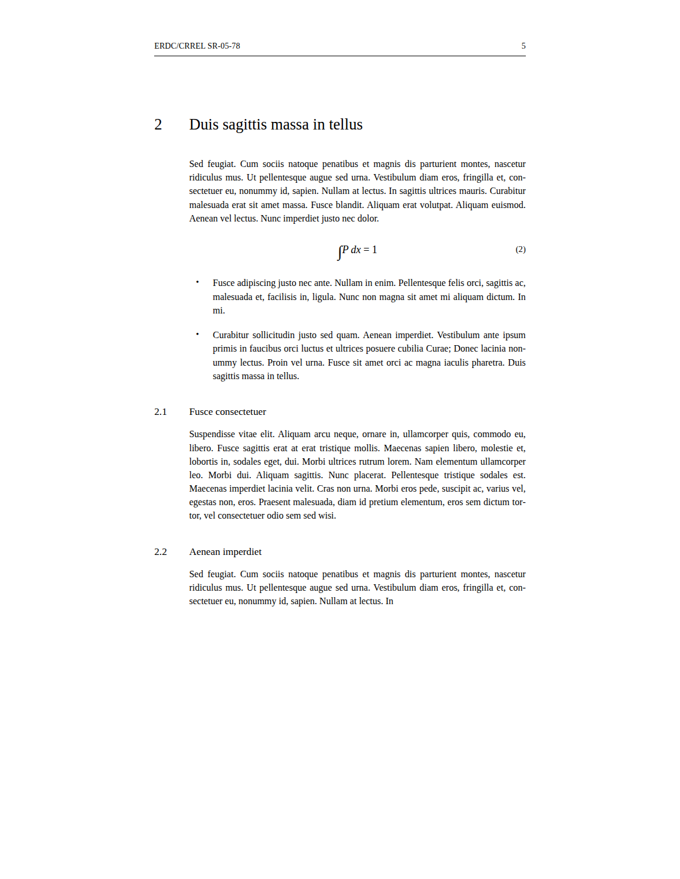ERDC/CRREL SR-05-78 5
2 Duis sagittis massa in tellus
Sed feugiat. Cum sociis natoque penatibus et magnis dis parturient montes, nascetur ridiculus mus. Ut pellentesque augue sed urna. Vestibulum diam eros, fringilla et, consectetuer eu, nonummy id, sapien. Nullam at lectus. In sagittis ultrices mauris. Curabitur malesuada erat sit amet massa. Fusce blandit. Aliquam erat volutpat. Aliquam euismod. Aenean vel lectus. Nunc imperdiet justo nec dolor.
∫P dx = 1 (2)
Fusce adipiscing justo nec ante. Nullam in enim. Pellentesque felis orci, sagittis ac, malesuada et, facilisis in, ligula. Nunc non magna sit amet mi aliquam dictum. In mi.
Curabitur sollicitudin justo sed quam. Aenean imperdiet. Vestibulum ante ipsum primis in faucibus orci luctus et ultrices posuere cubilia Curae; Donec lacinia nonummy lectus. Proin vel urna. Fusce sit amet orci ac magna iaculis pharetra. Duis sagittis massa in tellus.
2.1 Fusce consectetuer
Suspendisse vitae elit. Aliquam arcu neque, ornare in, ullamcorper quis, commodo eu, libero. Fusce sagittis erat at erat tristique mollis. Maecenas sapien libero, molestie et, lobortis in, sodales eget, dui. Morbi ultrices rutrum lorem. Nam elementum ullamcorper leo. Morbi dui. Aliquam sagittis. Nunc placerat. Pellentesque tristique sodales est. Maecenas imperdiet lacinia velit. Cras non urna. Morbi eros pede, suscipit ac, varius vel, egestas non, eros. Praesent malesuada, diam id pretium elementum, eros sem dictum tortor, vel consectetuer odio sem sed wisi.
2.2 Aenean imperdiet
Sed feugiat. Cum sociis natoque penatibus et magnis dis parturient montes, nascetur ridiculus mus. Ut pellentesque augue sed urna. Vestibulum diam eros, fringilla et, consectetuer eu, nonummy id, sapien. Nullam at lectus. In